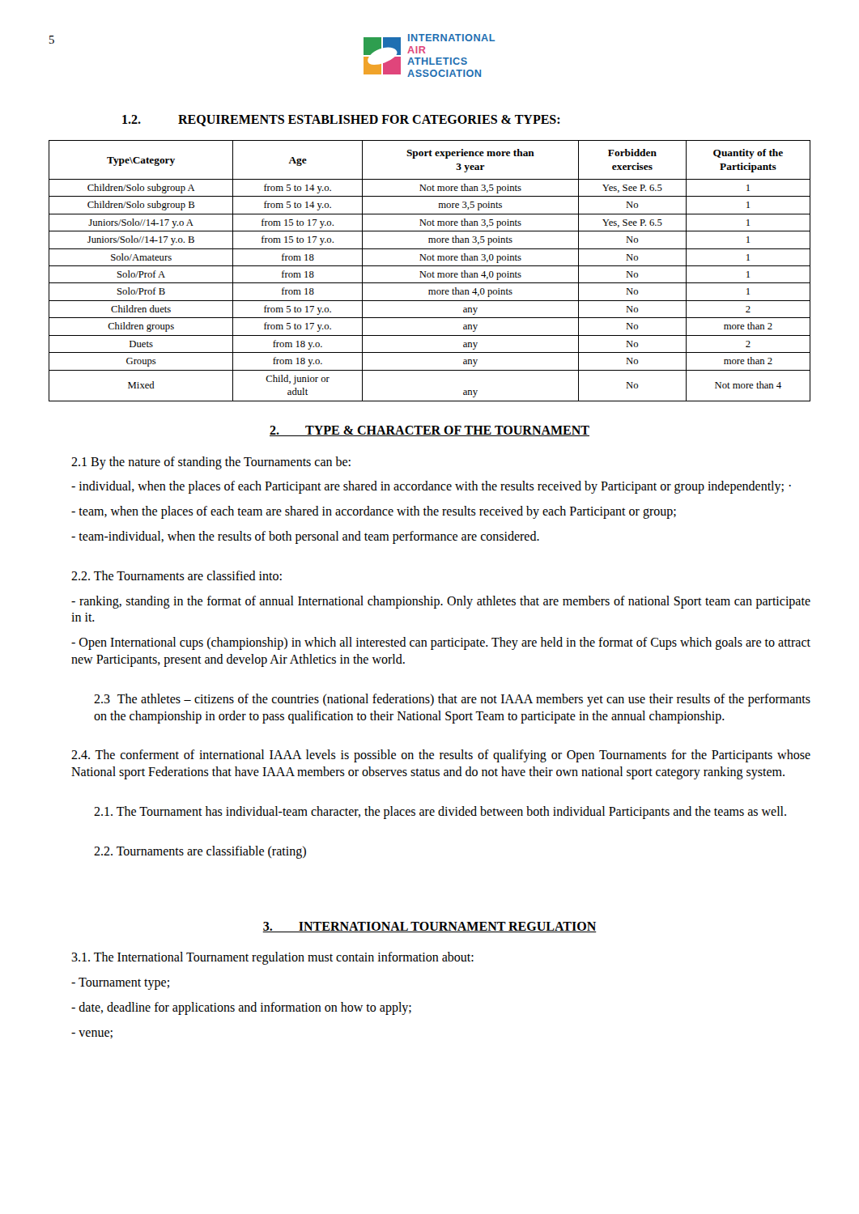5
INTERNATIONAL
AIR
ATHLETICS
ASSOCIATION
1.2. REQUIREMENTS ESTABLISHED FOR CATEGORIES & TYPES:
| Type\Category | Age | Sport experience more than 3 year | Forbidden exercises | Quantity of the Participants |
| --- | --- | --- | --- | --- |
| Children/Solo subgroup A | from 5 to 14 y.o. | Not more than 3,5 points | Yes, See P. 6.5 | 1 |
| Children/Solo subgroup B | from 5 to 14 y.o. | more 3,5 points | No | 1 |
| Juniors/Solo//14-17 y.o A | from 15 to 17 y.o. | Not more than 3,5 points | Yes, See P. 6.5 | 1 |
| Juniors/Solo//14-17 y.o. B | from 15 to 17 y.o. | more than 3,5 points | No | 1 |
| Solo/Amateurs | from 18 | Not more than 3,0 points | No | 1 |
| Solo/Prof A | from 18 | Not more than 4,0 points | No | 1 |
| Solo/Prof B | from 18 | more than 4,0 points | No | 1 |
| Children duets | from 5 to 17 y.o. | any | No | 2 |
| Children groups | from 5 to 17 y.o. | any | No | more than 2 |
| Duets | from 18 y.o. | any | No | 2 |
| Groups | from 18 y.o. | any | No | more than 2 |
| Mixed | Child, junior or adult | any | No | Not more than 4 |
2. TYPE & CHARACTER OF THE TOURNAMENT
2.1 By the nature of standing the Tournaments can be:
- individual, when the places of each Participant are shared in accordance with the results received by Participant or group independently; ·
- team, when the places of each team are shared in accordance with the results received by each Participant or group;
- team-individual, when the results of both personal and team performance are considered.
2.2. The Tournaments are classified into:
- ranking, standing in the format of annual International championship. Only athletes that are members of national Sport team can participate in it.
- Open International cups (championship) in which all interested can participate. They are held in the format of Cups which goals are to attract new Participants, present and develop Air Athletics in the world.
2.3 The athletes – citizens of the countries (national federations) that are not IAAA members yet can use their results of the performants on the championship in order to pass qualification to their National Sport Team to participate in the annual championship.
2.4. The conferment of international IAAA levels is possible on the results of qualifying or Open Tournaments for the Participants whose National sport Federations that have IAAA members or observes status and do not have their own national sport category ranking system.
2.1. The Tournament has individual-team character, the places are divided between both individual Participants and the teams as well.
2.2. Tournaments are classifiable (rating)
3. INTERNATIONAL TOURNAMENT REGULATION
3.1. The International Tournament regulation must contain information about:
- Tournament type;
- date, deadline for applications and information on how to apply;
- venue;